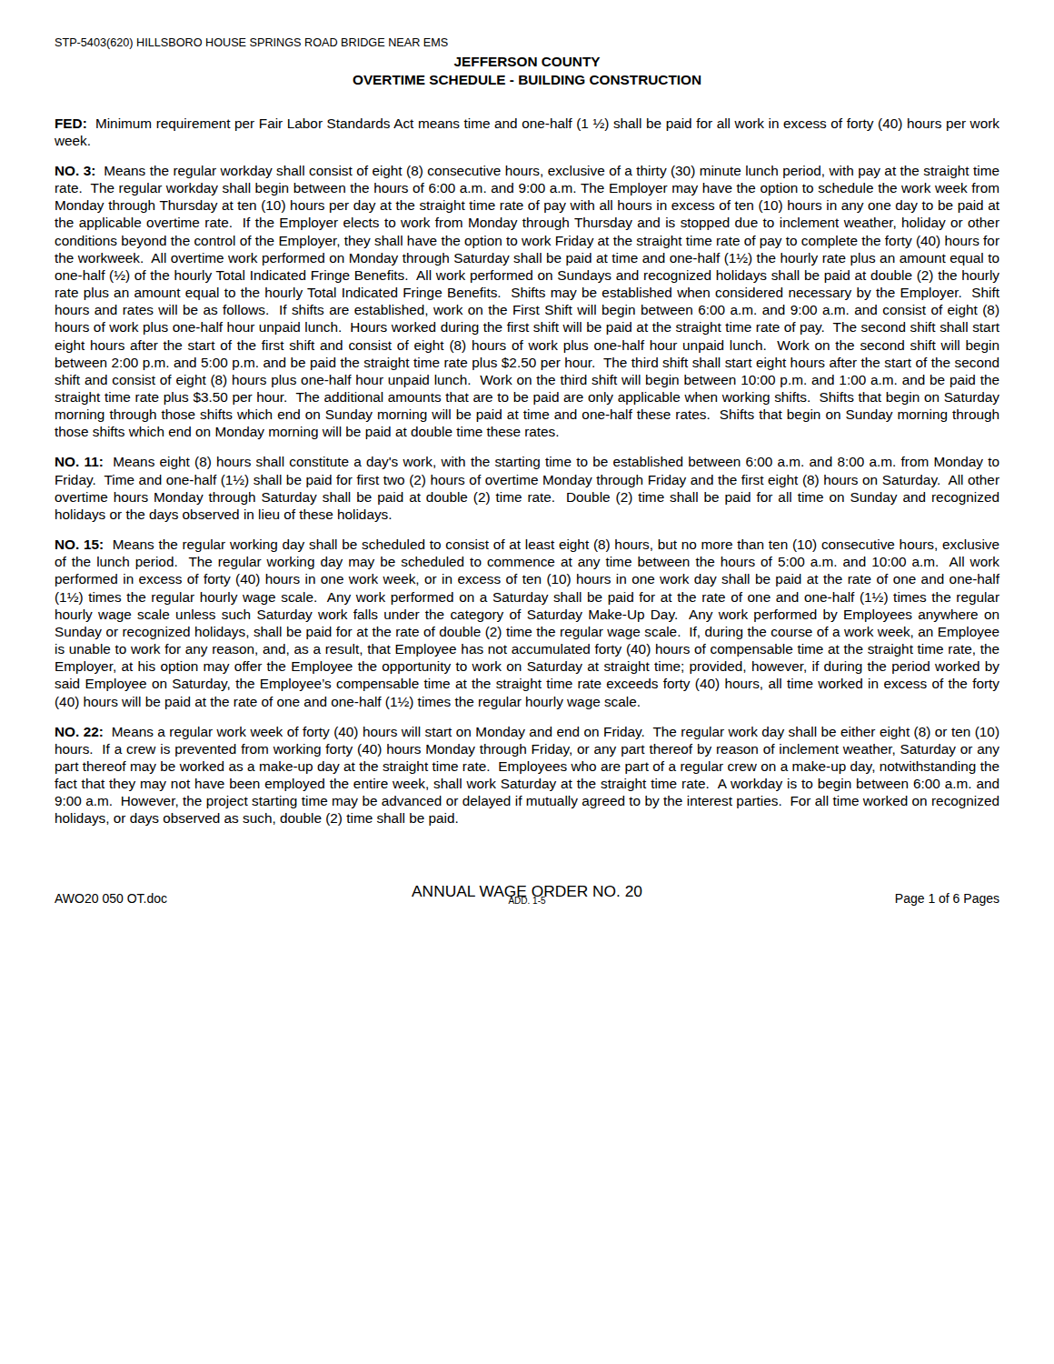STP-5403(620) HILLSBORO HOUSE SPRINGS ROAD BRIDGE NEAR EMS
JEFFERSON COUNTY
OVERTIME SCHEDULE - BUILDING CONSTRUCTION
FED: Minimum requirement per Fair Labor Standards Act means time and one-half (1 ½) shall be paid for all work in excess of forty (40) hours per work week.
NO. 3: Means the regular workday shall consist of eight (8) consecutive hours, exclusive of a thirty (30) minute lunch period, with pay at the straight time rate. The regular workday shall begin between the hours of 6:00 a.m. and 9:00 a.m. The Employer may have the option to schedule the work week from Monday through Thursday at ten (10) hours per day at the straight time rate of pay with all hours in excess of ten (10) hours in any one day to be paid at the applicable overtime rate. If the Employer elects to work from Monday through Thursday and is stopped due to inclement weather, holiday or other conditions beyond the control of the Employer, they shall have the option to work Friday at the straight time rate of pay to complete the forty (40) hours for the workweek. All overtime work performed on Monday through Saturday shall be paid at time and one-half (1½) the hourly rate plus an amount equal to one-half (½) of the hourly Total Indicated Fringe Benefits. All work performed on Sundays and recognized holidays shall be paid at double (2) the hourly rate plus an amount equal to the hourly Total Indicated Fringe Benefits. Shifts may be established when considered necessary by the Employer. Shift hours and rates will be as follows. If shifts are established, work on the First Shift will begin between 6:00 a.m. and 9:00 a.m. and consist of eight (8) hours of work plus one-half hour unpaid lunch. Hours worked during the first shift will be paid at the straight time rate of pay. The second shift shall start eight hours after the start of the first shift and consist of eight (8) hours of work plus one-half hour unpaid lunch. Work on the second shift will begin between 2:00 p.m. and 5:00 p.m. and be paid the straight time rate plus $2.50 per hour. The third shift shall start eight hours after the start of the second shift and consist of eight (8) hours plus one-half hour unpaid lunch. Work on the third shift will begin between 10:00 p.m. and 1:00 a.m. and be paid the straight time rate plus $3.50 per hour. The additional amounts that are to be paid are only applicable when working shifts. Shifts that begin on Saturday morning through those shifts which end on Sunday morning will be paid at time and one-half these rates. Shifts that begin on Sunday morning through those shifts which end on Monday morning will be paid at double time these rates.
NO. 11: Means eight (8) hours shall constitute a day's work, with the starting time to be established between 6:00 a.m. and 8:00 a.m. from Monday to Friday. Time and one-half (1½) shall be paid for first two (2) hours of overtime Monday through Friday and the first eight (8) hours on Saturday. All other overtime hours Monday through Saturday shall be paid at double (2) time rate. Double (2) time shall be paid for all time on Sunday and recognized holidays or the days observed in lieu of these holidays.
NO. 15: Means the regular working day shall be scheduled to consist of at least eight (8) hours, but no more than ten (10) consecutive hours, exclusive of the lunch period. The regular working day may be scheduled to commence at any time between the hours of 5:00 a.m. and 10:00 a.m. All work performed in excess of forty (40) hours in one work week, or in excess of ten (10) hours in one work day shall be paid at the rate of one and one-half (1½) times the regular hourly wage scale. Any work performed on a Saturday shall be paid for at the rate of one and one-half (1½) times the regular hourly wage scale unless such Saturday work falls under the category of Saturday Make-Up Day. Any work performed by Employees anywhere on Sunday or recognized holidays, shall be paid for at the rate of double (2) time the regular wage scale. If, during the course of a work week, an Employee is unable to work for any reason, and, as a result, that Employee has not accumulated forty (40) hours of compensable time at the straight time rate, the Employer, at his option may offer the Employee the opportunity to work on Saturday at straight time; provided, however, if during the period worked by said Employee on Saturday, the Employee’s compensable time at the straight time rate exceeds forty (40) hours, all time worked in excess of the forty (40) hours will be paid at the rate of one and one-half (1½) times the regular hourly wage scale.
NO. 22: Means a regular work week of forty (40) hours will start on Monday and end on Friday. The regular work day shall be either eight (8) or ten (10) hours. If a crew is prevented from working forty (40) hours Monday through Friday, or any part thereof by reason of inclement weather, Saturday or any part thereof may be worked as a make-up day at the straight time rate. Employees who are part of a regular crew on a make-up day, notwithstanding the fact that they may not have been employed the entire week, shall work Saturday at the straight time rate. A workday is to begin between 6:00 a.m. and 9:00 a.m. However, the project starting time may be advanced or delayed if mutually agreed to by the interest parties. For all time worked on recognized holidays, or days observed as such, double (2) time shall be paid.
AWO20 050 OT.doc
ANNUAL WAGE ORDER NO. 20ADD. 1-5
Page 1 of 6 Pages